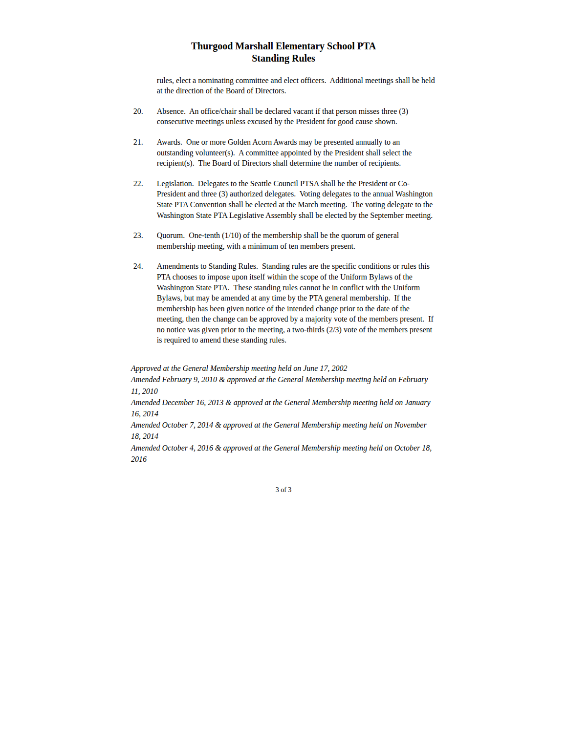Thurgood Marshall Elementary School PTA
Standing Rules
rules, elect a nominating committee and elect officers. Additional meetings shall be held at the direction of the Board of Directors.
20. Absence. An office/chair shall be declared vacant if that person misses three (3) consecutive meetings unless excused by the President for good cause shown.
21. Awards. One or more Golden Acorn Awards may be presented annually to an outstanding volunteer(s). A committee appointed by the President shall select the recipient(s). The Board of Directors shall determine the number of recipients.
22. Legislation. Delegates to the Seattle Council PTSA shall be the President or Co-President and three (3) authorized delegates. Voting delegates to the annual Washington State PTA Convention shall be elected at the March meeting. The voting delegate to the Washington State PTA Legislative Assembly shall be elected by the September meeting.
23. Quorum. One-tenth (1/10) of the membership shall be the quorum of general membership meeting, with a minimum of ten members present.
24. Amendments to Standing Rules. Standing rules are the specific conditions or rules this PTA chooses to impose upon itself within the scope of the Uniform Bylaws of the Washington State PTA. These standing rules cannot be in conflict with the Uniform Bylaws, but may be amended at any time by the PTA general membership. If the membership has been given notice of the intended change prior to the date of the meeting, then the change can be approved by a majority vote of the members present. If no notice was given prior to the meeting, a two-thirds (2/3) vote of the members present is required to amend these standing rules.
Approved at the General Membership meeting held on June 17, 2002
Amended February 9, 2010 & approved at the General Membership meeting held on February 11, 2010
Amended December 16, 2013 & approved at the General Membership meeting held on January 16, 2014
Amended October 7, 2014 & approved at the General Membership meeting held on November 18, 2014
Amended October 4, 2016 & approved at the General Membership meeting held on October 18, 2016
3 of 3